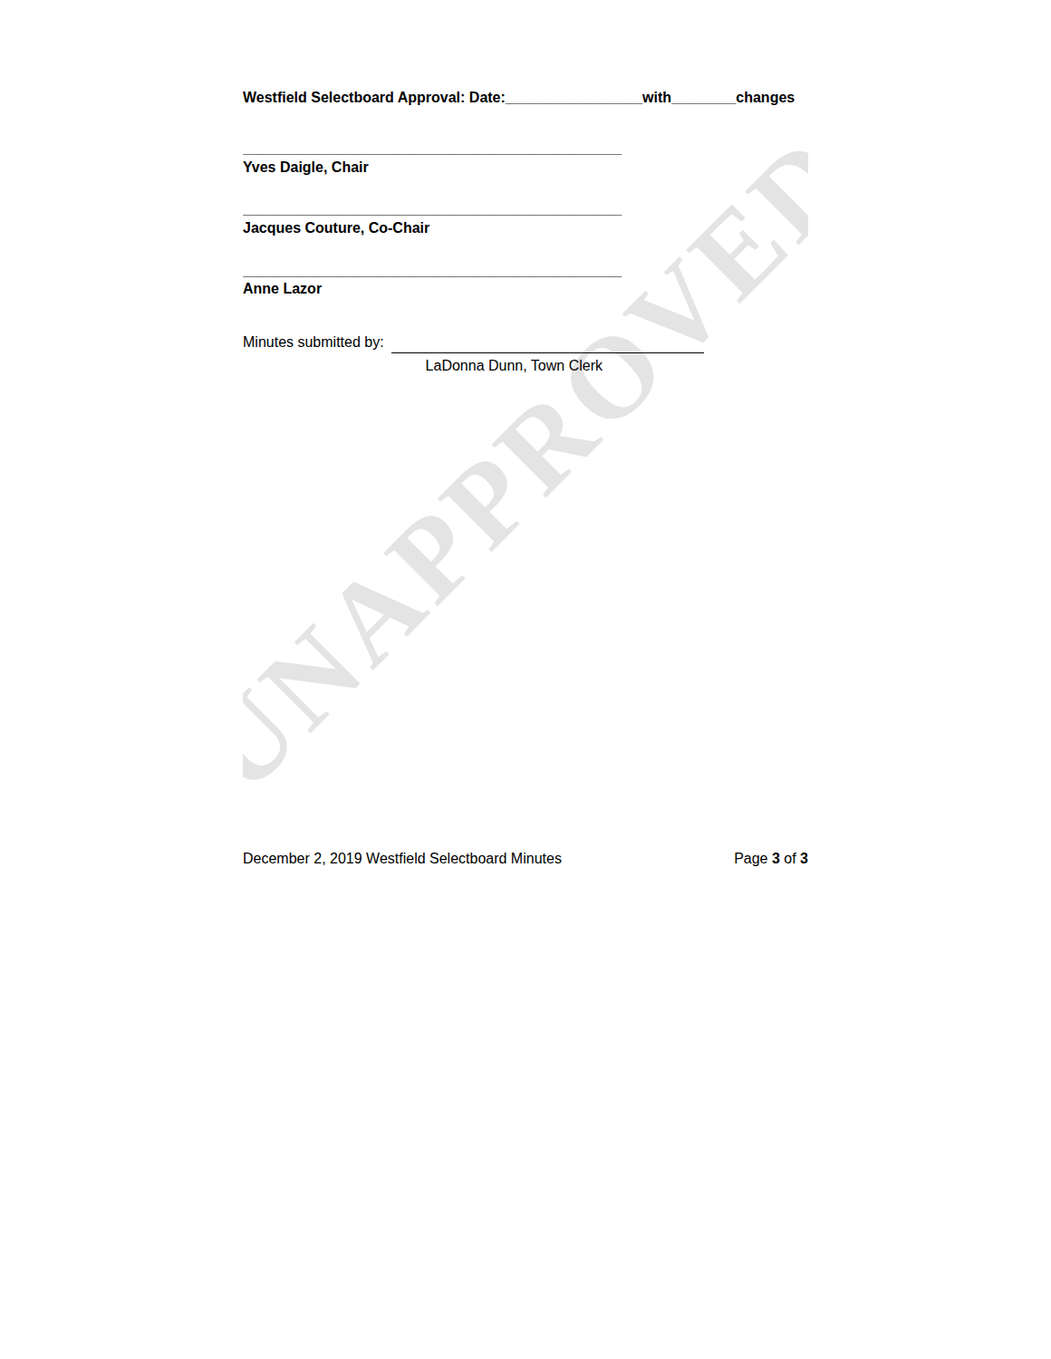UNAPPROVED
Westfield Selectboard Approval: Date:_________________with________changes
_______________________________________________
Yves Daigle, Chair
_______________________________________________
Jacques Couture, Co-Chair
_______________________________________________
Anne Lazor
Minutes submitted by:
LaDonna Dunn, Town Clerk
December 2, 2019 Westfield Selectboard Minutes
Page 3 of 3